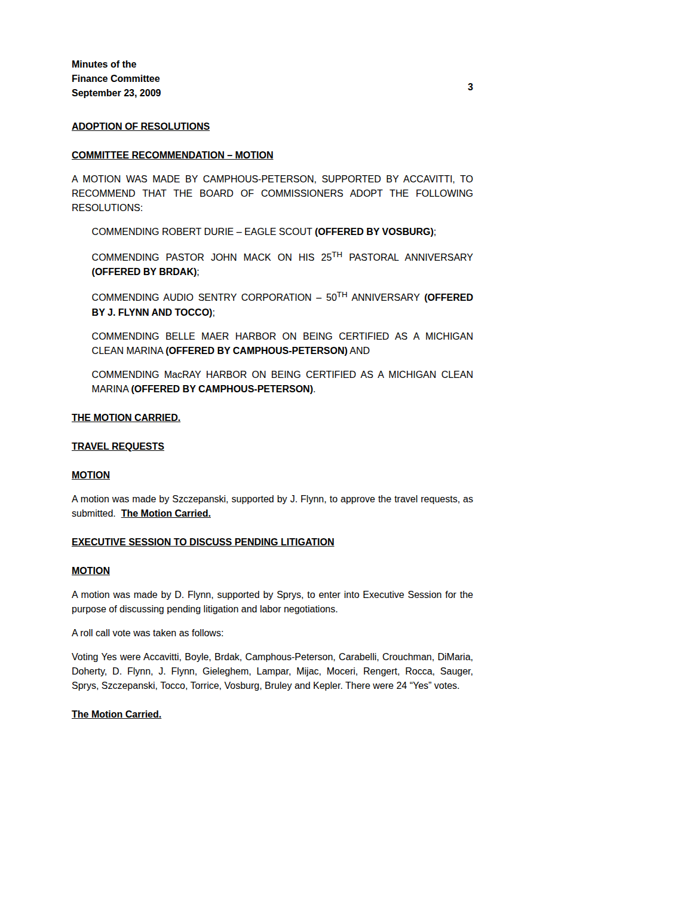Minutes of the
Finance Committee
September 23, 2009 3
ADOPTION OF RESOLUTIONS
COMMITTEE RECOMMENDATION – MOTION
A MOTION WAS MADE BY CAMPHOUS-PETERSON, SUPPORTED BY ACCAVITTI, TO RECOMMEND THAT THE BOARD OF COMMISSIONERS ADOPT THE FOLLOWING RESOLUTIONS:
COMMENDING ROBERT DURIE – EAGLE SCOUT (OFFERED BY VOSBURG);
COMMENDING PASTOR JOHN MACK ON HIS 25TH PASTORAL ANNIVERSARY (OFFERED BY BRDAK);
COMMENDING AUDIO SENTRY CORPORATION – 50TH ANNIVERSARY (OFFERED BY J. FLYNN AND TOCCO);
COMMENDING BELLE MAER HARBOR ON BEING CERTIFIED AS A MICHIGAN CLEAN MARINA (OFFERED BY CAMPHOUS-PETERSON) AND
COMMENDING MacRAY HARBOR ON BEING CERTIFIED AS A MICHIGAN CLEAN MARINA (OFFERED BY CAMPHOUS-PETERSON).
THE MOTION CARRIED.
TRAVEL REQUESTS
MOTION
A motion was made by Szczepanski, supported by J. Flynn, to approve the travel requests, as submitted. The Motion Carried.
EXECUTIVE SESSION TO DISCUSS PENDING LITIGATION
MOTION
A motion was made by D. Flynn, supported by Sprys, to enter into Executive Session for the purpose of discussing pending litigation and labor negotiations.
A roll call vote was taken as follows:
Voting Yes were Accavitti, Boyle, Brdak, Camphous-Peterson, Carabelli, Crouchman, DiMaria, Doherty, D. Flynn, J. Flynn, Gieleghem, Lampar, Mijac, Moceri, Rengert, Rocca, Sauger, Sprys, Szczepanski, Tocco, Torrice, Vosburg, Bruley and Kepler. There were 24 “Yes” votes.
The Motion Carried.